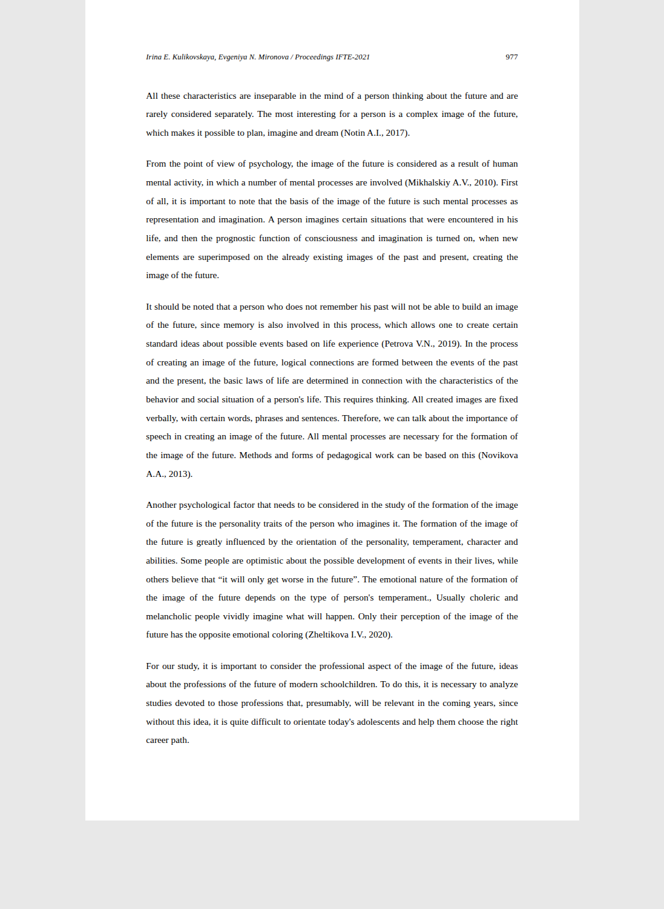Irina E. Kulikovskaya, Evgeniya N. Mironova / Proceedings IFTE-2021 977
All these characteristics are inseparable in the mind of a person thinking about the future and are rarely considered separately. The most interesting for a person is a complex image of the future, which makes it possible to plan, imagine and dream (Notin A.I., 2017).
From the point of view of psychology, the image of the future is considered as a result of human mental activity, in which a number of mental processes are involved (Mikhalskiy A.V., 2010). First of all, it is important to note that the basis of the image of the future is such mental processes as representation and imagination. A person imagines certain situations that were encountered in his life, and then the prognostic function of consciousness and imagination is turned on, when new elements are superimposed on the already existing images of the past and present, creating the image of the future.
It should be noted that a person who does not remember his past will not be able to build an image of the future, since memory is also involved in this process, which allows one to create certain standard ideas about possible events based on life experience (Petrova V.N., 2019). In the process of creating an image of the future, logical connections are formed between the events of the past and the present, the basic laws of life are determined in connection with the characteristics of the behavior and social situation of a person's life. This requires thinking. All created images are fixed verbally, with certain words, phrases and sentences. Therefore, we can talk about the importance of speech in creating an image of the future. All mental processes are necessary for the formation of the image of the future. Methods and forms of pedagogical work can be based on this (Novikova A.A., 2013).
Another psychological factor that needs to be considered in the study of the formation of the image of the future is the personality traits of the person who imagines it. The formation of the image of the future is greatly influenced by the orientation of the personality, temperament, character and abilities. Some people are optimistic about the possible development of events in their lives, while others believe that “it will only get worse in the future”. The emotional nature of the formation of the image of the future depends on the type of person's temperament., Usually choleric and melancholic people vividly imagine what will happen. Only their perception of the image of the future has the opposite emotional coloring (Zheltikova I.V., 2020).
For our study, it is important to consider the professional aspect of the image of the future, ideas about the professions of the future of modern schoolchildren. To do this, it is necessary to analyze studies devoted to those professions that, presumably, will be relevant in the coming years, since without this idea, it is quite difficult to orientate today's adolescents and help them choose the right career path.